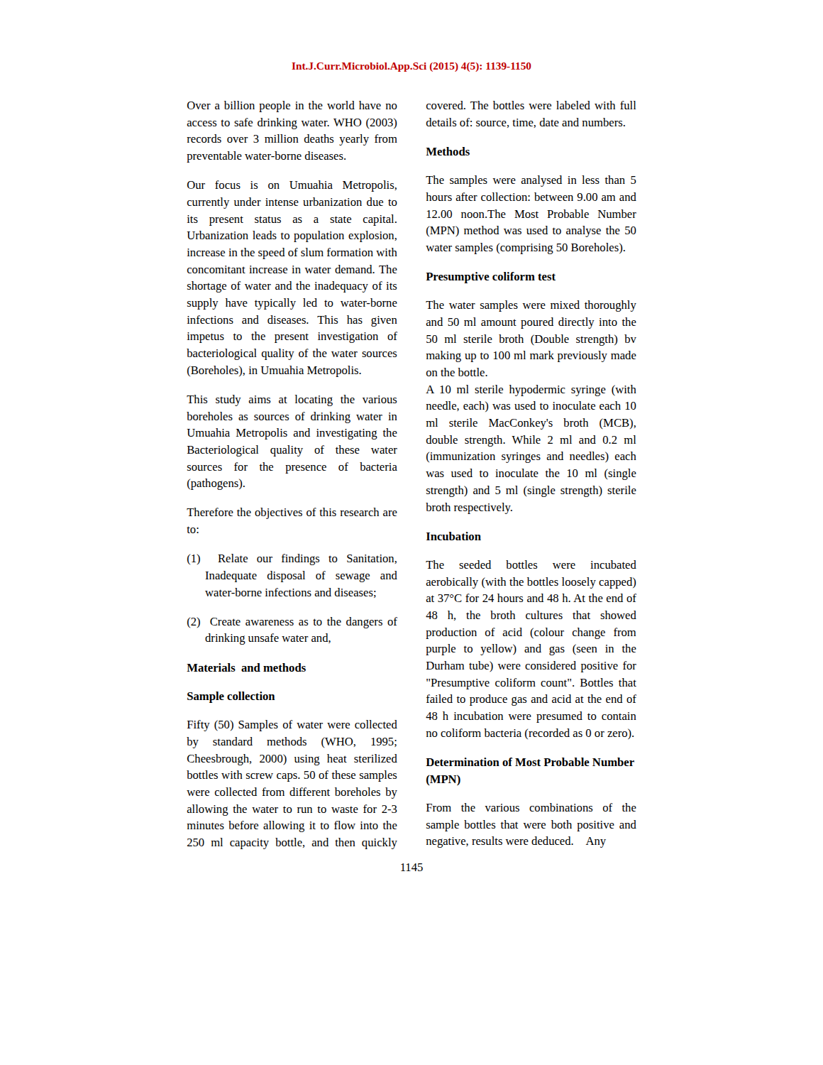Int.J.Curr.Microbiol.App.Sci (2015) 4(5): 1139-1150
Over a billion people in the world have no access to safe drinking water. WHO (2003) records over 3 million deaths yearly from preventable water-borne diseases.
Our focus is on Umuahia Metropolis, currently under intense urbanization due to its present status as a state capital. Urbanization leads to population explosion, increase in the speed of slum formation with concomitant increase in water demand. The shortage of water and the inadequacy of its supply have typically led to water-borne infections and diseases. This has given impetus to the present investigation of bacteriological quality of the water sources (Boreholes), in Umuahia Metropolis.
This study aims at locating the various boreholes as sources of drinking water in Umuahia Metropolis and investigating the Bacteriological quality of these water sources for the presence of bacteria (pathogens).
Therefore the objectives of this research are to:
(1) Relate our findings to Sanitation, Inadequate disposal of sewage and water-borne infections and diseases;
(2) Create awareness as to the dangers of drinking unsafe water and,
Materials and methods
Sample collection
Fifty (50) Samples of water were collected by standard methods (WHO, 1995; Cheesbrough, 2000) using heat sterilized bottles with screw caps. 50 of these samples were collected from different boreholes by allowing the water to run to waste for 2-3 minutes before allowing it to flow into the 250 ml capacity bottle, and then quickly covered. The bottles were labeled with full details of: source, time, date and numbers.
Methods
The samples were analysed in less than 5 hours after collection: between 9.00 am and 12.00 noon.The Most Probable Number (MPN) method was used to analyse the 50 water samples (comprising 50 Boreholes).
Presumptive coliform test
The water samples were mixed thoroughly and 50 ml amount poured directly into the 50 ml sterile broth (Double strength) bv making up to 100 ml mark previously made on the bottle.
A 10 ml sterile hypodermic syringe (with needle, each) was used to inoculate each 10 ml sterile MacConkey's broth (MCB), double strength. While 2 ml and 0.2 ml (immunization syringes and needles) each was used to inoculate the 10 ml (single strength) and 5 ml (single strength) sterile broth respectively.
Incubation
The seeded bottles were incubated aerobically (with the bottles loosely capped) at 37°C for 24 hours and 48 h. At the end of 48 h, the broth cultures that showed production of acid (colour change from purple to yellow) and gas (seen in the Durham tube) were considered positive for "Presumptive coliform count". Bottles that failed to produce gas and acid at the end of 48 h incubation were presumed to contain no coliform bacteria (recorded as 0 or zero).
Determination of Most Probable Number (MPN)
From the various combinations of the sample bottles that were both positive and negative, results were deduced. Any
1145